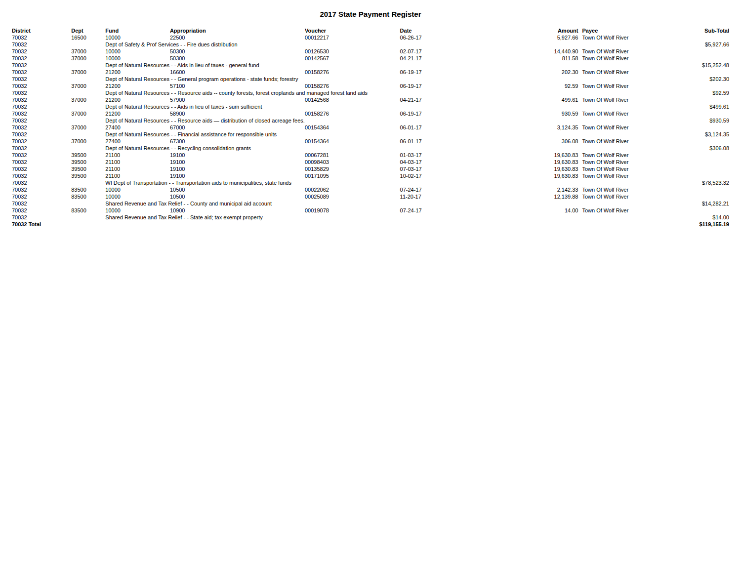2017 State Payment Register
| District | Dept | Fund | Appropriation | Voucher | Date | Amount | Payee | Sub-Total |
| --- | --- | --- | --- | --- | --- | --- | --- | --- |
| 70032 | 16500 | 10000 | 22500 | 00012217 | 06-26-17 | 5,927.66 | Town Of Wolf River | |
| 70032 | | Dept of Safety & Prof Services - - Fire dues distribution | | $5,927.66 |
| 70032 | 37000 | 10000 | 50300 | 00126530 | 02-07-17 | 14,440.90 | Town Of Wolf River | |
| 70032 | 37000 | 10000 | 50300 | 00142567 | 04-21-17 | 811.58 | Town Of Wolf River | |
| 70032 | | Dept of Natural Resources - - Aids in lieu of taxes - general fund | | $15,252.48 |
| 70032 | 37000 | 21200 | 16600 | 00158276 | 06-19-17 | 202.30 | Town Of Wolf River | |
| 70032 | | Dept of Natural Resources - - General program operations - state funds; forestry | | $202.30 |
| 70032 | 37000 | 21200 | 57100 | 00158276 | 06-19-17 | 92.59 | Town Of Wolf River | |
| 70032 | | Dept of Natural Resources - - Resource aids -- county forests, forest croplands and managed forest land aids | | $92.59 |
| 70032 | 37000 | 21200 | 57900 | 00142568 | 04-21-17 | 499.61 | Town Of Wolf River | |
| 70032 | | Dept of Natural Resources - - Aids in lieu of taxes - sum sufficient | | $499.61 |
| 70032 | 37000 | 21200 | 58900 | 00158276 | 06-19-17 | 930.59 | Town Of Wolf River | |
| 70032 | | Dept of Natural Resources - - Resource aids — distribution of closed acreage fees. | | $930.59 |
| 70032 | 37000 | 27400 | 67000 | 00154364 | 06-01-17 | 3,124.35 | Town Of Wolf River | |
| 70032 | | Dept of Natural Resources - - Financial assistance for responsible units | | $3,124.35 |
| 70032 | 37000 | 27400 | 67300 | 00154364 | 06-01-17 | 306.08 | Town Of Wolf River | |
| 70032 | | Dept of Natural Resources - - Recycling consolidation grants | | $306.08 |
| 70032 | 39500 | 21100 | 19100 | 00067281 | 01-03-17 | 19,630.83 | Town Of Wolf River | |
| 70032 | 39500 | 21100 | 19100 | 00098403 | 04-03-17 | 19,630.83 | Town Of Wolf River | |
| 70032 | 39500 | 21100 | 19100 | 00135829 | 07-03-17 | 19,630.83 | Town Of Wolf River | |
| 70032 | 39500 | 21100 | 19100 | 00171095 | 10-02-17 | 19,630.83 | Town Of Wolf River | |
| 70032 | | WI Dept of Transportation - - Transportation aids to municipalities, state funds | | $78,523.32 |
| 70032 | 83500 | 10000 | 10500 | 00022062 | 07-24-17 | 2,142.33 | Town Of Wolf River | |
| 70032 | 83500 | 10000 | 10500 | 00025089 | 11-20-17 | 12,139.88 | Town Of Wolf River | |
| 70032 | | Shared Revenue and Tax Relief - - County and municipal aid account | | $14,282.21 |
| 70032 | 83500 | 10000 | 10900 | 00019078 | 07-24-17 | 14.00 | Town Of Wolf River | |
| 70032 | | Shared Revenue and Tax Relief - - State aid; tax exempt property | | $14.00 |
| 70032 Total | | | | | | | | $119,155.19 |